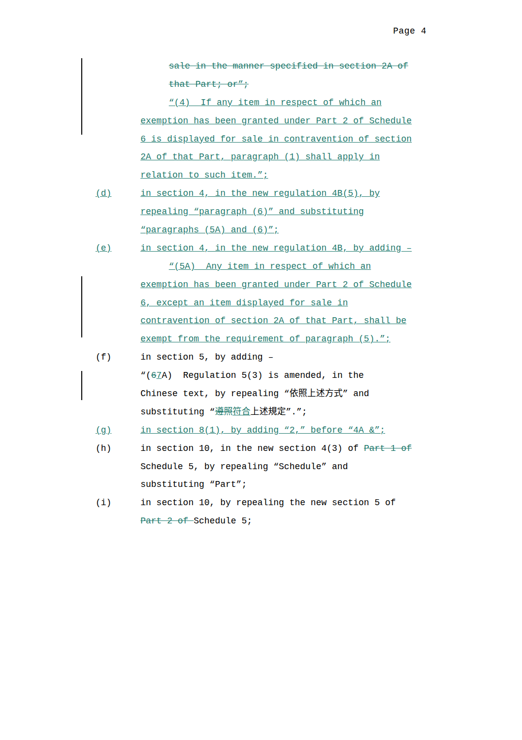Page 4
sale in the manner specified in section 2A of
that Part; or”;
“(4) If any item in respect of which an
exemption has been granted under Part 2 of Schedule
6 is displayed for sale in contravention of section
2A of that Part, paragraph (1) shall apply in
relation to such item.”;
(d)
in section 4, in the new regulation 4B(5), by
repealing “paragraph (6)” and substituting
“paragraphs (5A) and (6)”;
(e)
in section 4, in the new regulation 4B, by adding –
“(5A) Any item in respect of which an
exemption has been granted under Part 2 of Schedule
6, except an item displayed for sale in
contravention of section 2A of that Part, shall be
exempt from the requirement of paragraph (5).”;
(f)
in section 5, by adding –
“(67 A) Regulation 5(3) is amended, in the
Chinese text, by repealing “依照上述方式” and
substituting “遵照 符合 上述規定”.”;
(g)
in section 8(1), by adding “2,” before “4A &”;
(h)
in section 10, in the new section 4(3) of Part 1 of
Schedule 5, by repealing “Schedule” and
substituting “Part”;
(i)
in section 10, by repealing the new section 5 of
Part 2 of Schedule 5;